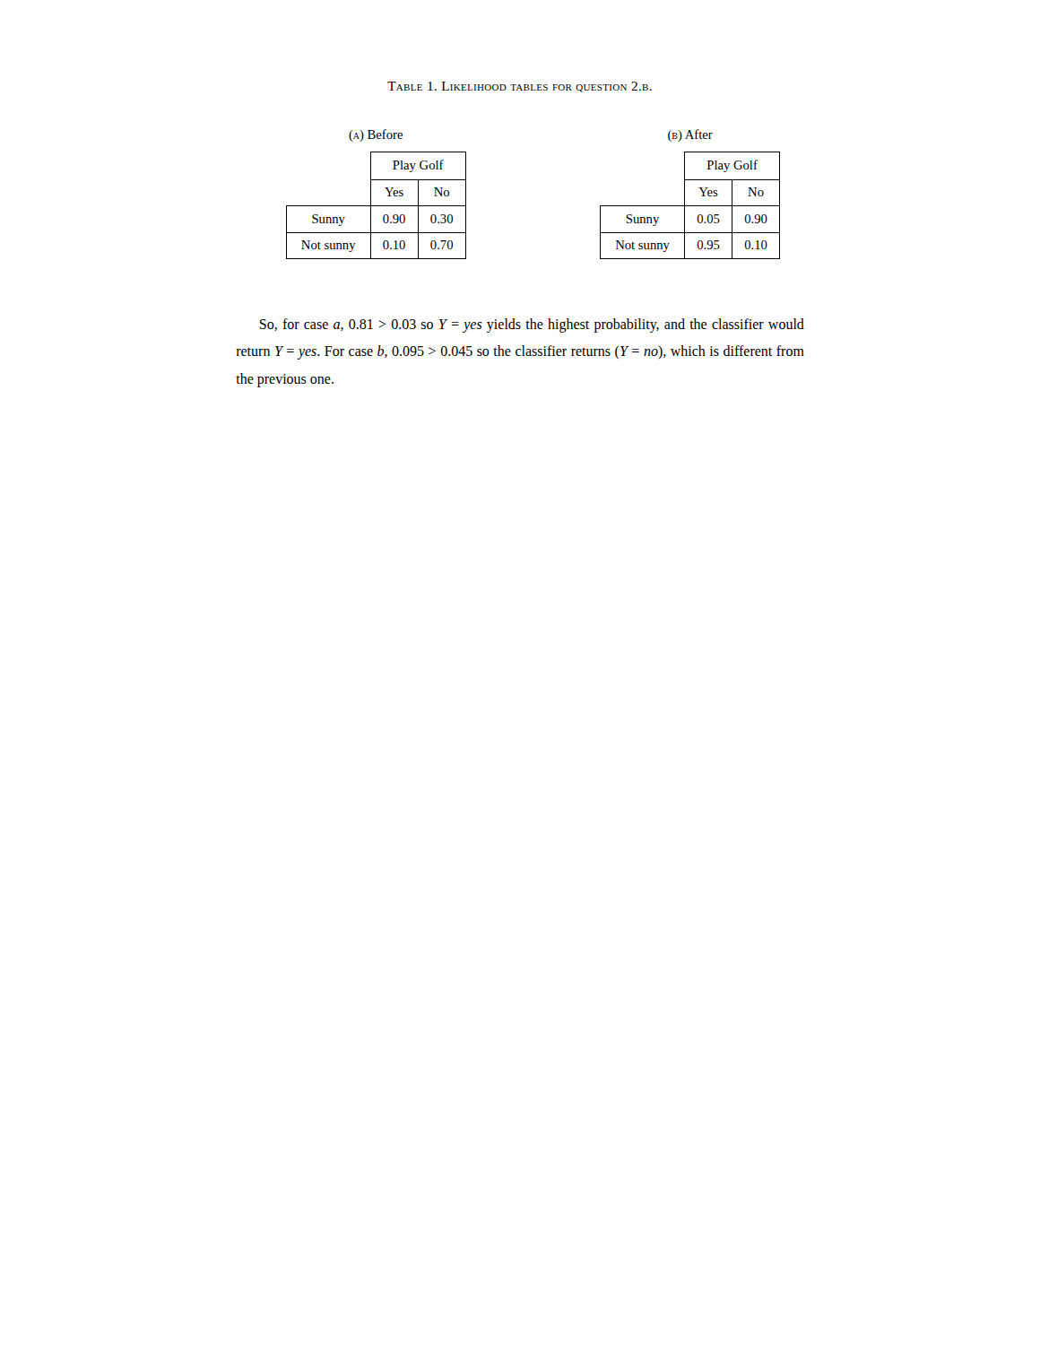Table 1. Likelihood tables for question 2.b.
(a) Before
| | Play Golf |
| | Yes | No |
| Sunny | 0.90 | 0.30 |
| Not sunny | 0.10 | 0.70 |
(b) After
| | Play Golf |
| | Yes | No |
| Sunny | 0.05 | 0.90 |
| Not sunny | 0.95 | 0.10 |
So, for case a, 0.81 > 0.03 so Y = yes yields the highest probability, and the classifier would return Y = yes. For case b, 0.095 > 0.045 so the classifier returns (Y = no), which is different from the previous one.